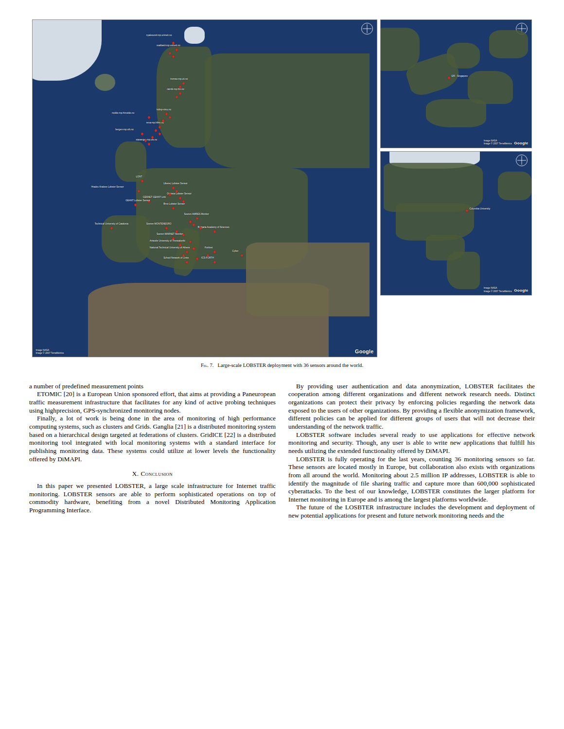nyalesund-mp.uninett.no
svalbard-mp.uninett.no
tromso-mp.uit.no
narvik-mp.hin.no
trdmp-ntnu.no
molde-mp.himolde.no
rena-mp.hihm.no
bergen-mp.uib.no
stavanger-mp.uis.no
LONT
Liberec Lobster Sensor
Hradec Kralove Lobster Sensor
Ostrava Lobster Sensor
CESNET GEANT Link
GEANT Lobster Sensor
Brno Lobster Sensor
Seeren AMRES Monitor
Technical University of Catalonia
Seeren MONTENEGRO
Bulgaria Academy of Sciences
Seeren MARNET Monitor
Aristotle University of Thessaloniki
National Technical University of Athens
Fortinet
Cyber
School Network of Crete
ICS-FORTH
Image NASA
Image © 2007 TerraMetrics
Google
I2R - Singapore
Image NASA
Image © 2007 TerraMetrics
Google
Columbia University
Image NASA
Image © 2007 TerraMetrics
Google
Fig. 7. Large-scale LOBSTER deployment with 36 sensors around the world.
a number of predefined measurement points
ETOMIC [20] is a European Union sponsored effort, that aims at providing a Paneuropean traffic measurement infrastructure that facilitates for any kind of active probing techniques using highprecision, GPS-synchronized monitoring nodes.
Finally, a lot of work is being done in the area of monitoring of high performance computing systems, such as clusters and Grids. Ganglia [21] is a distributed monitoring system based on a hierarchical design targeted at federations of clusters. GridICE [22] is a distributed monitoring tool integrated with local monitoring systems with a standard interface for publishing monitoring data. These systems could utilize at lower levels the functionality offered by DiMAPI.
X. Conclusion
In this paper we presented LOBSTER, a large scale infrastructure for Internet traffic monitoring. LOBSTER sensors are able to perform sophisticated operations on top of commodity hardware, benefiting from a novel Distributed Monitoring Application Programming Interface.
By providing user authentication and data anonymization, LOBSTER facilitates the cooperation among different organizations and different network research needs. Distinct organizations can protect their privacy by enforcing policies regarding the network data exposed to the users of other organizations. By providing a flexible anonymization framework, different policies can be applied for different groups of users that will not decrease their understanding of the network traffic.
LOBSTER software includes several ready to use applications for effective network monitoring and security. Though, any user is able to write new applications that fulfill his needs utilizing the extended functionality offered by DiMAPI.
LOBSTER is fully operating for the last years, counting 36 monitoring sensors so far. These sensors are located mostly in Europe, but collaboration also exists with organizations from all around the world. Monitoring about 2.5 million IP addresses, LOBSTER is able to identify the magnitude of file sharing traffic and capture more than 600,000 sophisticated cyberattacks. To the best of our knowledge, LOBSTER constitutes the larger platform for Internet monitoring in Europe and is among the largest platforms worldwide.
The future of the LOSBTER infrastructure includes the development and deployment of new potential applications for present and future network monitoring needs and the